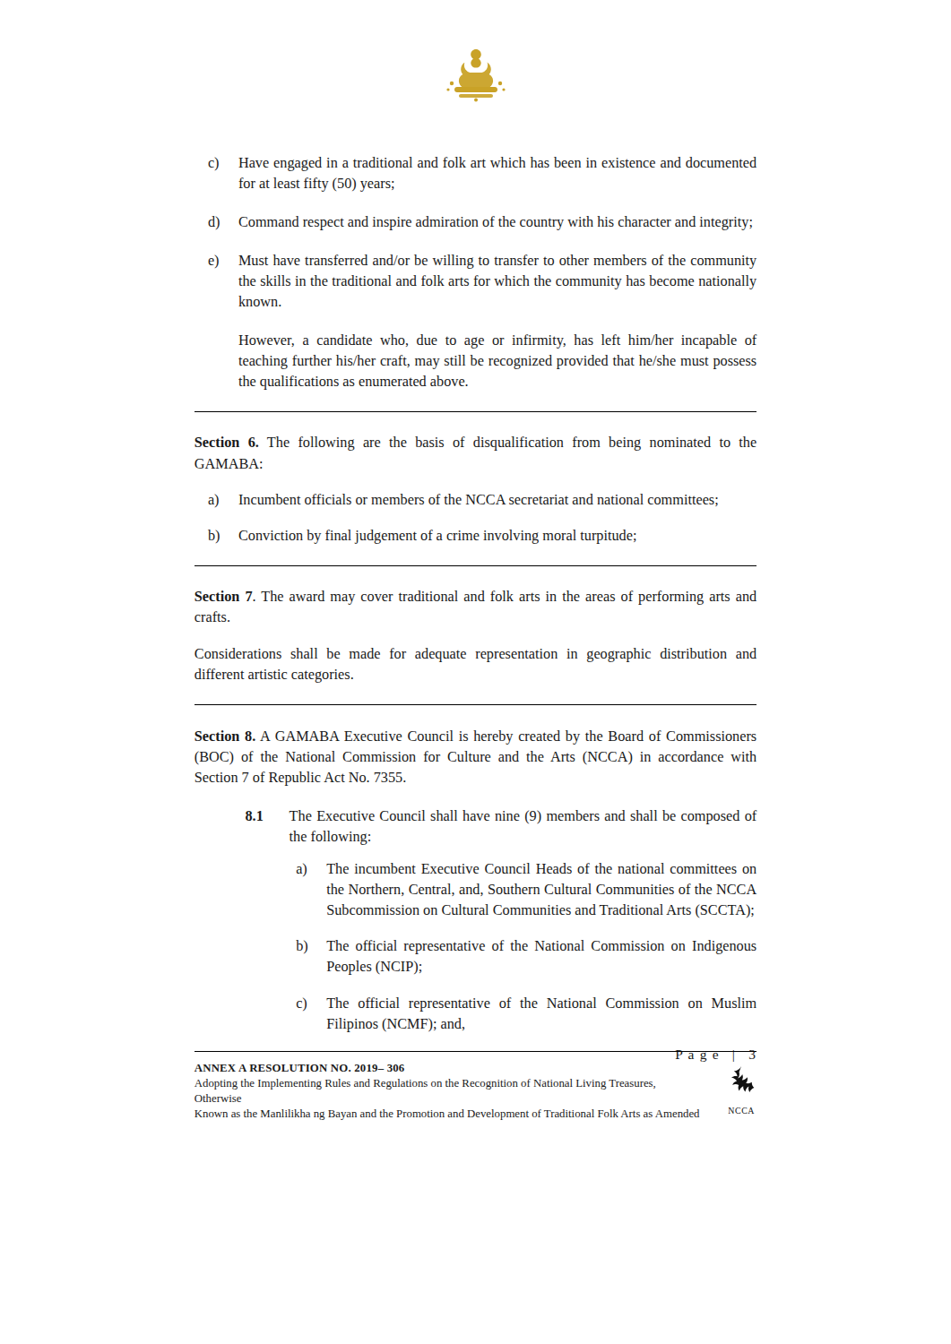c) Have engaged in a traditional and folk art which has been in existence and documented for at least fifty (50) years;
d) Command respect and inspire admiration of the country with his character and integrity;
e) Must have transferred and/or be willing to transfer to other members of the community the skills in the traditional and folk arts for which the community has become nationally known.
However, a candidate who, due to age or infirmity, has left him/her incapable of teaching further his/her craft, may still be recognized provided that he/she must possess the qualifications as enumerated above.
Section 6. The following are the basis of disqualification from being nominated to the GAMABA:
a) Incumbent officials or members of the NCCA secretariat and national committees;
b) Conviction by final judgement of a crime involving moral turpitude;
Section 7. The award may cover traditional and folk arts in the areas of performing arts and crafts.
Considerations shall be made for adequate representation in geographic distribution and different artistic categories.
Section 8. A GAMABA Executive Council is hereby created by the Board of Commissioners (BOC) of the National Commission for Culture and the Arts (NCCA) in accordance with Section 7 of Republic Act No. 7355.
8.1 The Executive Council shall have nine (9) members and shall be composed of the following:
a) The incumbent Executive Council Heads of the national committees on the Northern, Central, and, Southern Cultural Communities of the NCCA Subcommission on Cultural Communities and Traditional Arts (SCCTA);
b) The official representative of the National Commission on Indigenous Peoples (NCIP);
c) The official representative of the National Commission on Muslim Filipinos (NCMF); and,
P a g e | 3
ANNEX A RESOLUTION NO. 2019– 306
Adopting the Implementing Rules and Regulations on the Recognition of National Living Treasures, Otherwise
Known as the Manlilikha ng Bayan and the Promotion and Development of Traditional Folk Arts as Amended
NCCA